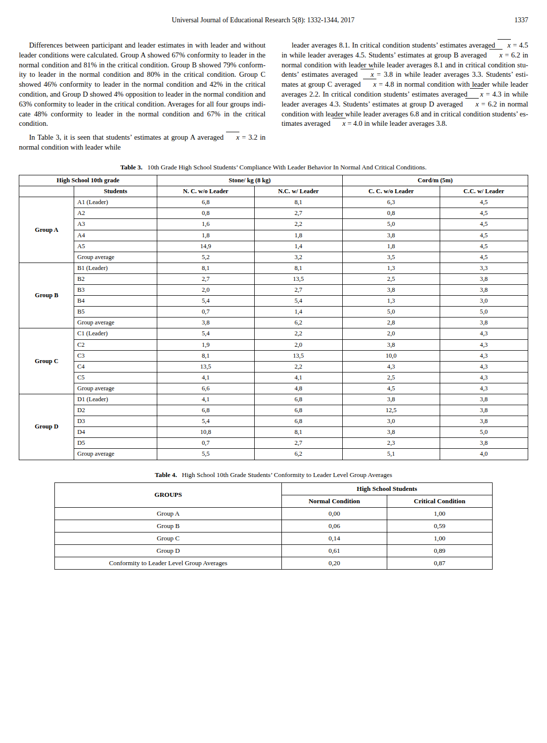Universal Journal of Educational Research 5(8): 1332-1344, 2017
1337
Differences between participant and leader estimates in with leader and without leader conditions were calculated. Group A showed 67% conformity to leader in the normal condition and 81% in the critical condition. Group B showed 79% conformity to leader in the normal condition and 80% in the critical condition. Group C showed 46% conformity to leader in the normal condition and 42% in the critical condition, and Group D showed 4% opposition to leader in the normal condition and 63% conformity to leader in the critical condition. Averages for all four groups indicate 48% conformity to leader in the normal condition and 67% in the critical condition.
In Table 3, it is seen that students’ estimates at group A averaged x = 3.2 in normal condition with leader while
leader averages 8.1. In critical condition students’ estimates averaged x = 4.5 in while leader averages 4.5. Students’ estimates at group B averaged x = 6.2 in normal condition with leader while leader averages 8.1 and in critical condition students’ estimates averaged x = 3.8 in while leader averages 3.3. Students’ estimates at group C averaged x = 4.8 in normal condition with leader while leader averages 2.2. In critical condition students’ estimates averaged x = 4.3 in while leader averages 4.3. Students’ estimates at group D averaged x = 6.2 in normal condition with leader while leader averages 6.8 and in critical condition students’ estimates averaged x = 4.0 in while leader averages 3.8.
Table 3. 10th Grade High School Students’ Compliance With Leader Behavior In Normal And Critical Conditions.
| High School 10th grade | Stone/ kg (8 kg) | Cord/m (5m) |
| --- | --- | --- |
| | Students | N. C. w/o Leader | N.C. w/ Leader | C. C. w/o Leader | C.C. w/ Leader |
| Group A | A1 (Leader) | 6,8 | 8,1 | 6,3 | 4,5 |
| A2 | 0,8 | 2,7 | 0,8 | 4,5 |
| A3 | 1,6 | 2,2 | 5,0 | 4,5 |
| A4 | 1,8 | 1,8 | 3,8 | 4,5 |
| A5 | 14,9 | 1,4 | 1,8 | 4,5 |
| Group average | 5,2 | 3,2 | 3,5 | 4,5 |
| Group B | B1 (Leader) | 8,1 | 8,1 | 1,3 | 3,3 |
| B2 | 2,7 | 13,5 | 2,5 | 3,8 |
| B3 | 2,0 | 2,7 | 3,8 | 3,8 |
| B4 | 5,4 | 5,4 | 1,3 | 3,0 |
| B5 | 0,7 | 1,4 | 5,0 | 5,0 |
| Group average | 3,8 | 6,2 | 2,8 | 3,8 |
| Group C | C1 (Leader) | 5,4 | 2,2 | 2,0 | 4,3 |
| C2 | 1,9 | 2,0 | 3,8 | 4,3 |
| C3 | 8,1 | 13,5 | 10,0 | 4,3 |
| C4 | 13,5 | 2,2 | 4,3 | 4,3 |
| C5 | 4,1 | 4,1 | 2,5 | 4,3 |
| Group average | 6,6 | 4,8 | 4,5 | 4,3 |
| Group D | D1 (Leader) | 4,1 | 6,8 | 3,8 | 3,8 |
| D2 | 6,8 | 6,8 | 12,5 | 3,8 |
| D3 | 5,4 | 6,8 | 3,0 | 3,8 |
| D4 | 10,8 | 8,1 | 3,8 | 5,0 |
| D5 | 0,7 | 2,7 | 2,3 | 3,8 |
| Group average | 5,5 | 6,2 | 5,1 | 4,0 |
Table 4. High School 10th Grade Students’ Conformity to Leader Level Group Averages
| GROUPS | High School Students |
| --- | --- |
| Normal Condition | Critical Condition |
| Group A | 0,00 | 1,00 |
| Group B | 0,06 | 0,59 |
| Group C | 0,14 | 1,00 |
| Group D | 0,61 | 0,89 |
| Conformity to Leader Level Group Averages | 0,20 | 0,87 |